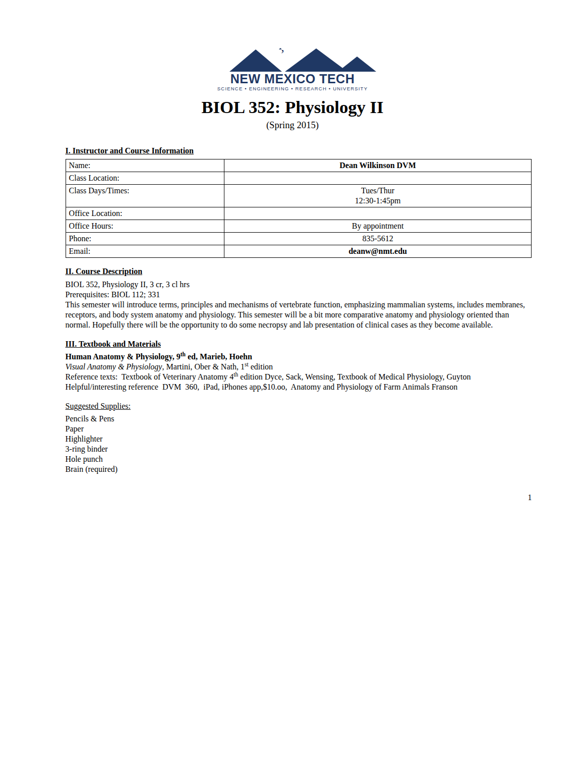’
NEW MEXICO TECH
SCIENCE • ENGINEERING • RESEARCH • UNIVERSITY
BIOL 352: Physiology II
(Spring 2015)
I. Instructor and Course Information
| Name: | Dean Wilkinson DVM |
| Class Location: | |
| Class Days/Times: | Tues/Thur 12:30-1:45pm |
| Office Location: | |
| Office Hours: | By appointment |
| Phone: | 835-5612 |
| Email: | deanw@nmt.edu |
II. Course Description
BIOL 352, Physiology II, 3 cr, 3 cl hrs
Prerequisites: BIOL 112; 331
This semester will introduce terms, principles and mechanisms of vertebrate function, emphasizing mammalian systems, includes membranes, receptors, and body system anatomy and physiology. This semester will be a bit more comparative anatomy and physiology oriented than normal. Hopefully there will be the opportunity to do some necropsy and lab presentation of clinical cases as they become available.
III. Textbook and Materials
Human Anatomy & Physiology, 9th ed, Marieb, Hoehn
Visual Anatomy & Physiology, Martini, Ober & Nath, 1st edition
Reference texts: Textbook of Veterinary Anatomy 4th edition Dyce, Sack, Wensing, Textbook of Medical Physiology, Guyton
Helpful/interesting reference DVM 360, iPad, iPhones app,$10.oo, Anatomy and Physiology of Farm Animals Franson
Suggested Supplies:
Pencils & Pens
Paper
Highlighter
3-ring binder
Hole punch
Brain (required)
1